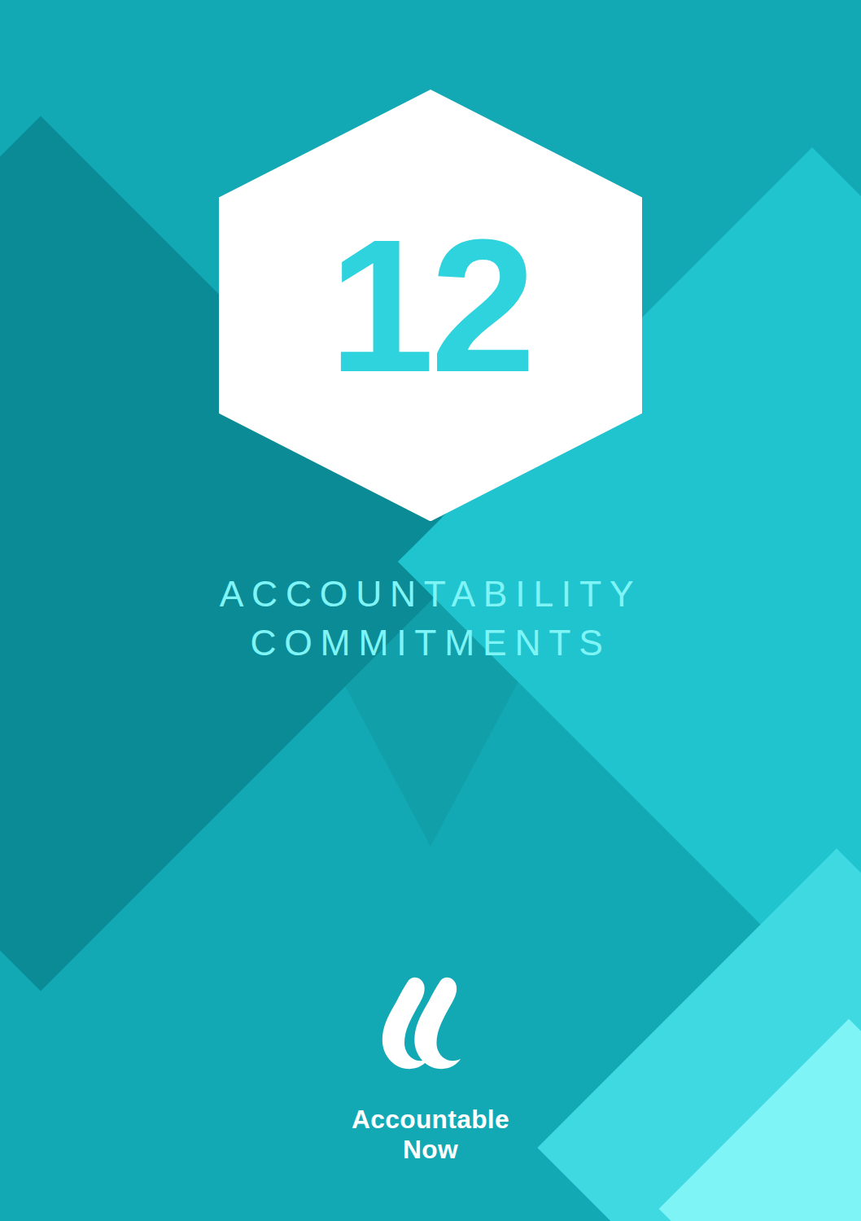12
Accountability Commitments
Accountable Now